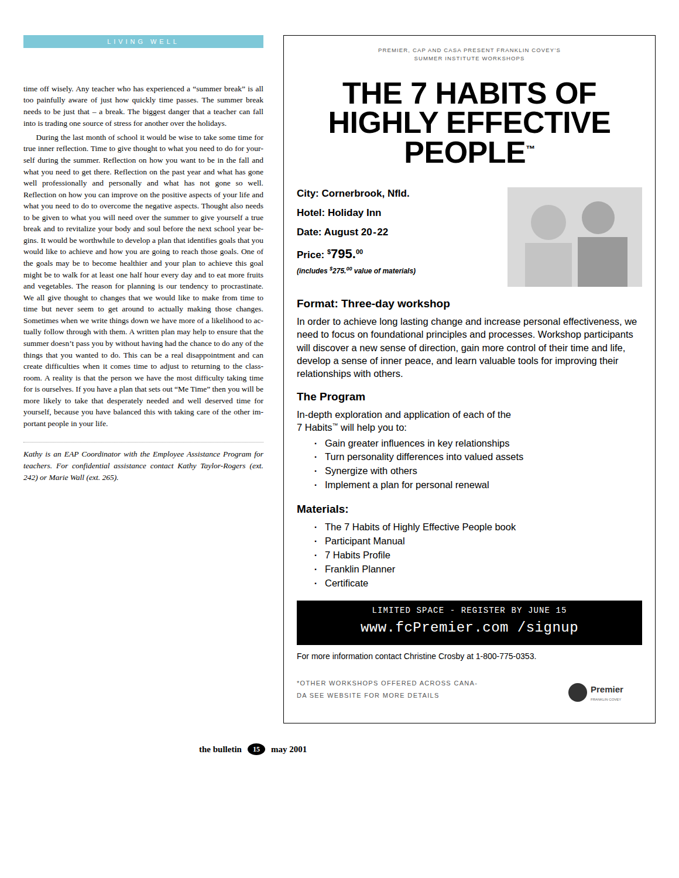LIVING WELL
time off wisely. Any teacher who has experienced a “summer break” is all too painfully aware of just how quickly time passes. The summer break needs to be just that – a break. The biggest danger that a teacher can fall into is trading one source of stress for another over the holidays.
During the last month of school it would be wise to take some time for true inner reflection. Time to give thought to what you need to do for yourself during the summer. Reflection on how you want to be in the fall and what you need to get there. Reflection on the past year and what has gone well professionally and personally and what has not gone so well. Reflection on how you can improve on the positive aspects of your life and what you need to do to overcome the negative aspects. Thought also needs to be given to what you will need over the summer to give yourself a true break and to revitalize your body and soul before the next school year begins. It would be worthwhile to develop a plan that identifies goals that you would like to achieve and how you are going to reach those goals. One of the goals may be to become healthier and your plan to achieve this goal might be to walk for at least one half hour every day and to eat more fruits and vegetables. The reason for planning is our tendency to procrastinate. We all give thought to changes that we would like to make from time to time but never seem to get around to actually making those changes. Sometimes when we write things down we have more of a likelihood to actually follow through with them. A written plan may help to ensure that the summer doesn’t pass you by without having had the chance to do any of the things that you wanted to do. This can be a real disappointment and can create difficulties when it comes time to adjust to returning to the classroom. A reality is that the person we have the most difficulty taking time for is ourselves. If you have a plan that sets out “Me Time” then you will be more likely to take that desperately needed and well deserved time for yourself, because you have balanced this with taking care of the other important people in your life.
Kathy is an EAP Coordinator with the Employee Assistance Program for teachers. For confidential assistance contact Kathy Taylor-Rogers (ext. 242) or Marie Wall (ext. 265).
PREMIER, CAP AND CASA PRESENT FRANKLIN COVEY’S
SUMMER INSTITUTE WORKSHOPS
THE 7 HABITS OF HIGHLY EFFECTIVE PEOPLE™
City: Cornerbrook, Nfld.
Hotel: Holiday Inn
Date: August 20 - 22
Price: $795.00
(includes $275.00 value of materials)
Format: Three-day workshop
In order to achieve long lasting change and increase personal effectiveness, we need to focus on foundational principles and processes. Workshop participants will discover a new sense of direction, gain more control of their time and life, develop a sense of inner peace, and learn valuable tools for improving their relationships with others.
The Program
In-depth exploration and application of each of the
7 Habits™ will help you to:
Gain greater influences in key relationships
Turn personality differences into valued assets
Synergize with others
Implement a plan for personal renewal
Materials:
The 7 Habits of Highly Effective People book
Participant Manual
7 Habits Profile
Franklin Planner
Certificate
LIMITED SPACE - REGISTER BY JUNE 15
www.fcPremier.com /signup
For more information contact Christine Crosby at 1-800-775-0353.
*OTHER WORKSHOPS OFFERED ACROSS CANA-
DA SEE WEBSITE FOR MORE DETAILS
the bulletin 15 may 2001